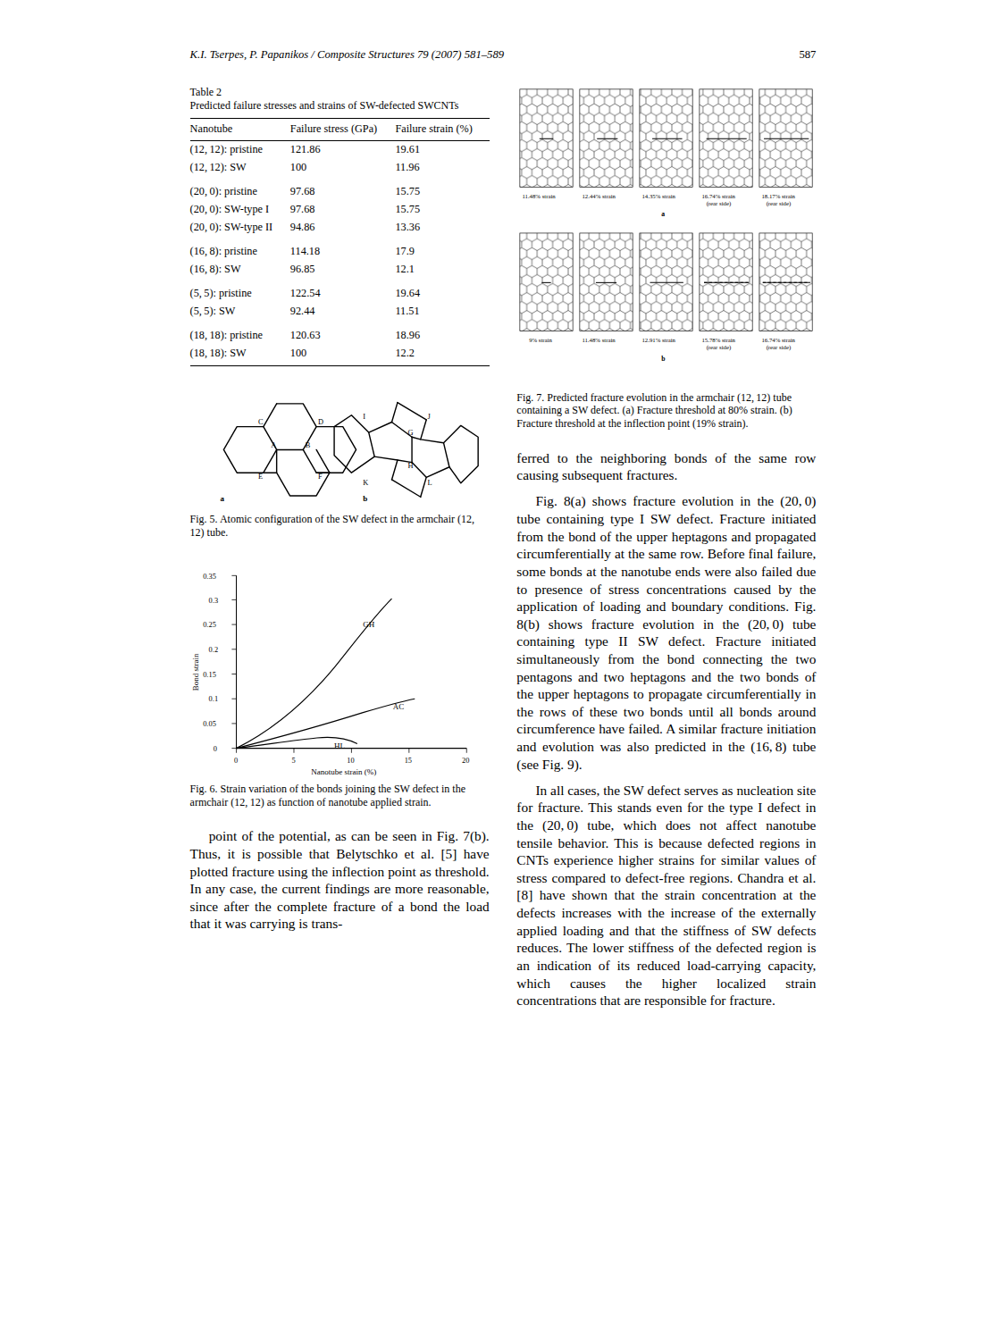K.I. Tserpes, P. Papanikos / Composite Structures 79 (2007) 581–589
587
Table 2 Predicted failure stresses and strains of SW-defected SWCNTs
| Nanotube | Failure stress (GPa) | Failure strain (%) |
| --- | --- | --- |
| (12, 12): pristine | 121.86 | 19.61 |
| (12, 12): SW | 100 | 11.96 |
| (20, 0): pristine | 97.68 | 15.75 |
| (20, 0): SW-type I | 97.68 | 15.75 |
| (20, 0): SW-type II | 94.86 | 13.36 |
| (16, 8): pristine | 114.18 | 17.9 |
| (16, 8): SW | 96.85 | 12.1 |
| (5, 5): pristine | 122.54 | 19.64 |
| (5, 5): SW | 92.44 | 11.51 |
| (18, 18): pristine | 120.63 | 18.96 |
| (18, 18): SW | 100 | 12.2 |
A B C D E F a G H I J K L b
Fig. 5. Atomic configuration of the SW defect in the armchair (12, 12) tube.
0 0.05 0.1 0.15 0.2 0.25 0.3 0.35 0 5 10 15 20 Bond strain Nanotube strain (%) GH AC HL
Fig. 6. Strain variation of the bonds joining the SW defect in the armchair (12, 12) as function of nanotube applied strain.
point of the potential, as can be seen in Fig. 7(b). Thus, it is possible that Belytschko et al. [5] have plotted fracture using the inflection point as threshold. In any case, the current findings are more reasonable, since after the complete fracture of a bond the load that it was carrying is trans-
11.48% strain 12.44% strain 14.35% strain 16.74% strain (rear side) 18.17% strain (rear side) a 9% strain 11.48% strain 12.91% strain 15.78% strain (rear side) 16.74% strain (rear side) b
Fig. 7. Predicted fracture evolution in the armchair (12, 12) tube containing a SW defect. (a) Fracture threshold at 80% strain. (b) Fracture threshold at the inflection point (19% strain).
ferred to the neighboring bonds of the same row causing subsequent fractures.
Fig. 8(a) shows fracture evolution in the (20, 0) tube containing type I SW defect. Fracture initiated from the bond of the upper heptagons and propagated circumferentially at the same row. Before final failure, some bonds at the nanotube ends were also failed due to presence of stress concentrations caused by the application of loading and boundary conditions. Fig. 8(b) shows fracture evolution in the (20, 0) tube containing type II SW defect. Fracture initiated simultaneously from the bond connecting the two pentagons and two heptagons and the two bonds of the upper heptagons to propagate circumferentially in the rows of these two bonds until all bonds around circumference have failed. A similar fracture initiation and evolution was also predicted in the (16, 8) tube (see Fig. 9).
In all cases, the SW defect serves as nucleation site for fracture. This stands even for the type I defect in the (20, 0) tube, which does not affect nanotube tensile behavior. This is because defected regions in CNTs experience higher strains for similar values of stress compared to defect-free regions. Chandra et al. [8] have shown that the strain concentration at the defects increases with the increase of the externally applied loading and that the stiffness of SW defects reduces. The lower stiffness of the defected region is an indication of its reduced load-carrying capacity, which causes the higher localized strain concentrations that are responsible for fracture.